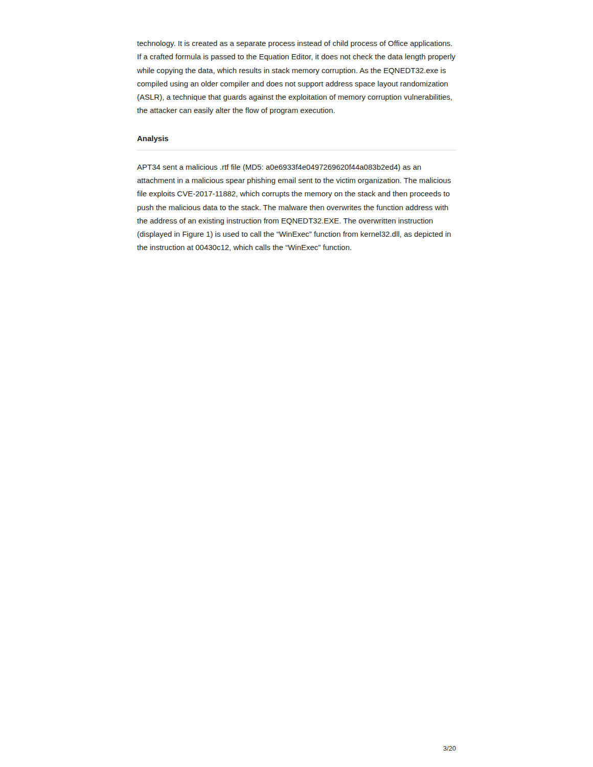technology. It is created as a separate process instead of child process of Office applications. If a crafted formula is passed to the Equation Editor, it does not check the data length properly while copying the data, which results in stack memory corruption. As the EQNEDT32.exe is compiled using an older compiler and does not support address space layout randomization (ASLR), a technique that guards against the exploitation of memory corruption vulnerabilities, the attacker can easily alter the flow of program execution.
Analysis
APT34 sent a malicious .rtf file (MD5: a0e6933f4e0497269620f44a083b2ed4) as an attachment in a malicious spear phishing email sent to the victim organization. The malicious file exploits CVE-2017-11882, which corrupts the memory on the stack and then proceeds to push the malicious data to the stack. The malware then overwrites the function address with the address of an existing instruction from EQNEDT32.EXE. The overwritten instruction (displayed in Figure 1) is used to call the “WinExec” function from kernel32.dll, as depicted in the instruction at 00430c12, which calls the “WinExec” function.
3/20